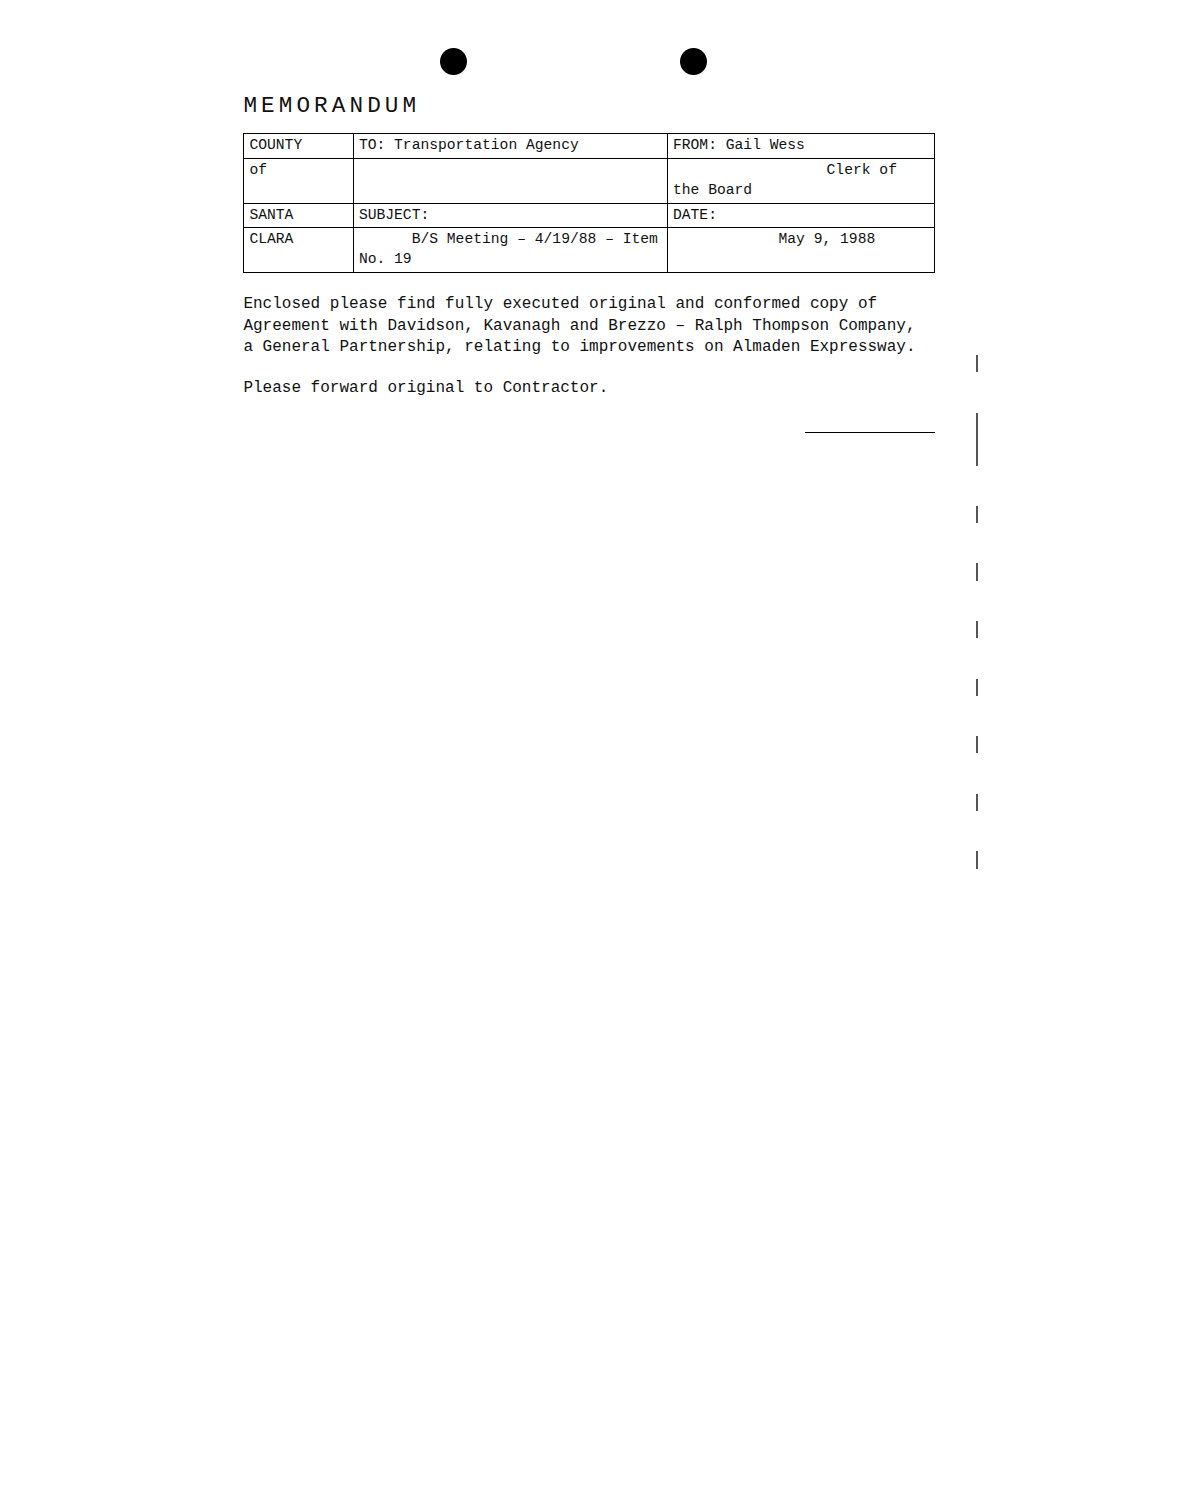MEMORANDUM
| COUNTY | | TO: Transportation Agency | FROM: Gail Wess |
| of | | | Clerk of the Board |
| SANTA | | SUBJECT: | DATE: |
| CLARA | | B/S Meeting – 4/19/88 – Item No. 19 | May 9, 1988 |
Enclosed please find fully executed original and conformed copy of Agreement with Davidson, Kavanagh and Brezzo – Ralph Thompson Company, a General Partnership, relating to improvements on Almaden Expressway.
Please forward original to Contractor.